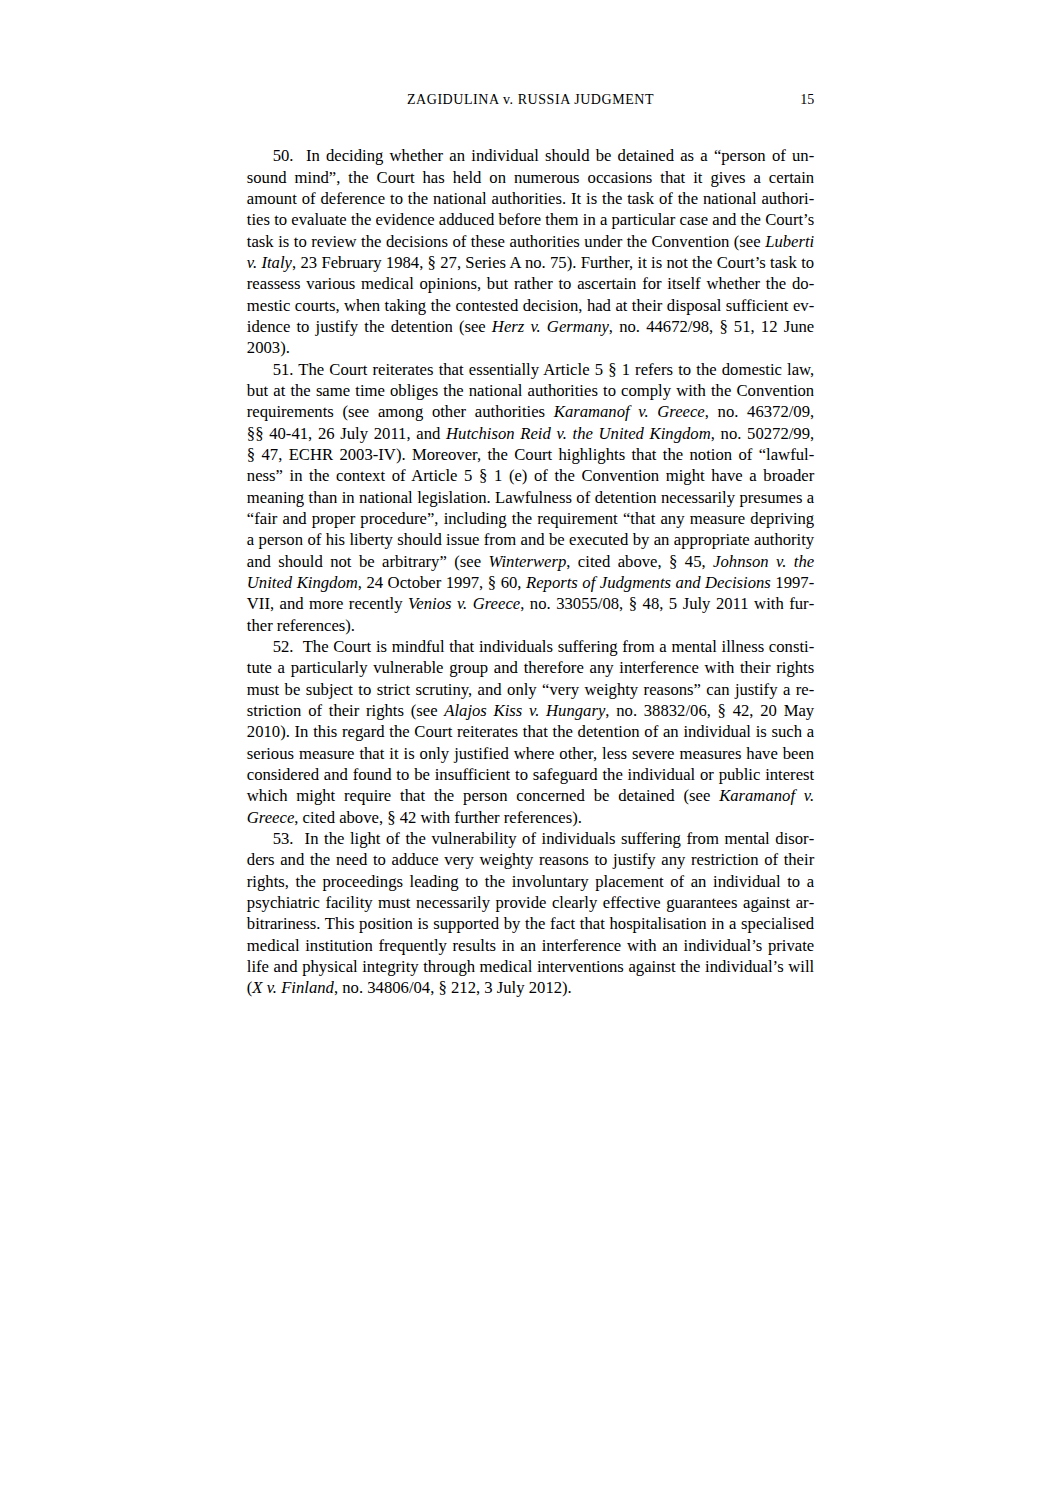ZAGIDULINA v. RUSSIA JUDGMENT 15
50. In deciding whether an individual should be detained as a “person of unsound mind”, the Court has held on numerous occasions that it gives a certain amount of deference to the national authorities. It is the task of the national authorities to evaluate the evidence adduced before them in a particular case and the Court’s task is to review the decisions of these authorities under the Convention (see Luberti v. Italy, 23 February 1984, § 27, Series A no. 75). Further, it is not the Court’s task to reassess various medical opinions, but rather to ascertain for itself whether the domestic courts, when taking the contested decision, had at their disposal sufficient evidence to justify the detention (see Herz v. Germany, no. 44672/98, § 51, 12 June 2003).
51. The Court reiterates that essentially Article 5 § 1 refers to the domestic law, but at the same time obliges the national authorities to comply with the Convention requirements (see among other authorities Karamanof v. Greece, no. 46372/09, §§ 40-41, 26 July 2011, and Hutchison Reid v. the United Kingdom, no. 50272/99, § 47, ECHR 2003-IV). Moreover, the Court highlights that the notion of “lawfulness” in the context of Article 5 § 1 (e) of the Convention might have a broader meaning than in national legislation. Lawfulness of detention necessarily presumes a “fair and proper procedure”, including the requirement “that any measure depriving a person of his liberty should issue from and be executed by an appropriate authority and should not be arbitrary” (see Winterwerp, cited above, § 45, Johnson v. the United Kingdom, 24 October 1997, § 60, Reports of Judgments and Decisions 1997-VII, and more recently Venios v. Greece, no. 33055/08, § 48, 5 July 2011 with further references).
52. The Court is mindful that individuals suffering from a mental illness constitute a particularly vulnerable group and therefore any interference with their rights must be subject to strict scrutiny, and only “very weighty reasons” can justify a restriction of their rights (see Alajos Kiss v. Hungary, no. 38832/06, § 42, 20 May 2010). In this regard the Court reiterates that the detention of an individual is such a serious measure that it is only justified where other, less severe measures have been considered and found to be insufficient to safeguard the individual or public interest which might require that the person concerned be detained (see Karamanof v. Greece, cited above, § 42 with further references).
53. In the light of the vulnerability of individuals suffering from mental disorders and the need to adduce very weighty reasons to justify any restriction of their rights, the proceedings leading to the involuntary placement of an individual to a psychiatric facility must necessarily provide clearly effective guarantees against arbitrariness. This position is supported by the fact that hospitalisation in a specialised medical institution frequently results in an interference with an individual’s private life and physical integrity through medical interventions against the individual’s will (X v. Finland, no. 34806/04, § 212, 3 July 2012).